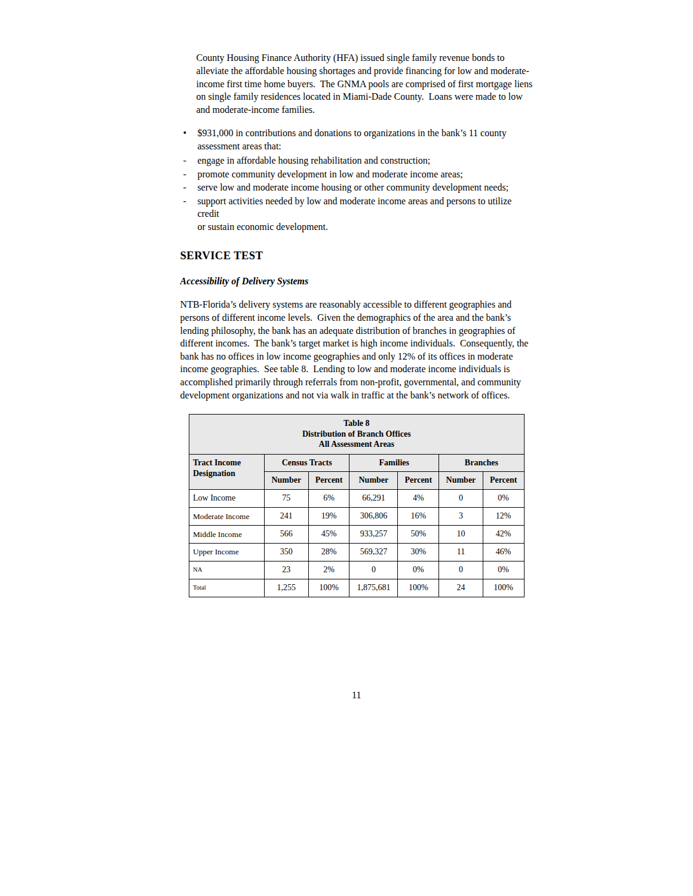County Housing Finance Authority (HFA) issued single family revenue bonds to alleviate the affordable housing shortages and provide financing for low and moderate-income first time home buyers. The GNMA pools are comprised of first mortgage liens on single family residences located in Miami-Dade County. Loans were made to low and moderate-income families.
•$931,000 in contributions and donations to organizations in the bank’s 11 county assessment areas that:
-engage in affordable housing rehabilitation and construction;
-promote community development in low and moderate income areas;
-serve low and moderate income housing or other community development needs;
-support activities needed by low and moderate income areas and persons to utilize credit
or sustain economic development.
SERVICE TEST
Accessibility of Delivery Systems
NTB-Florida’s delivery systems are reasonably accessible to different geographies and persons of different income levels. Given the demographics of the area and the bank’s lending philosophy, the bank has an adequate distribution of branches in geographies of different incomes. The bank’s target market is high income individuals. Consequently, the bank has no offices in low income geographies and only 12% of its offices in moderate income geographies. See table 8. Lending to low and moderate income individuals is accomplished primarily through referrals from non-profit, governmental, and community development organizations and not via walk in traffic at the bank’s network of offices.
Table 8 Distribution of Branch Offices All Assessment Areas
| Tract Income Designation | Census Tracts | Families | Branches |
| --- | --- | --- | --- |
| Number | Percent | Number | Percent | Number | Percent |
| Low Income | 75 | 6% | 66,291 | 4% | 0 | 0% |
| Moderate Income | 241 | 19% | 306,806 | 16% | 3 | 12% |
| Middle Income | 566 | 45% | 933,257 | 50% | 10 | 42% |
| Upper Income | 350 | 28% | 569,327 | 30% | 11 | 46% |
| NA | 23 | 2% | 0 | 0% | 0 | 0% |
| Total | 1,255 | 100% | 1,875,681 | 100% | 24 | 100% |
11